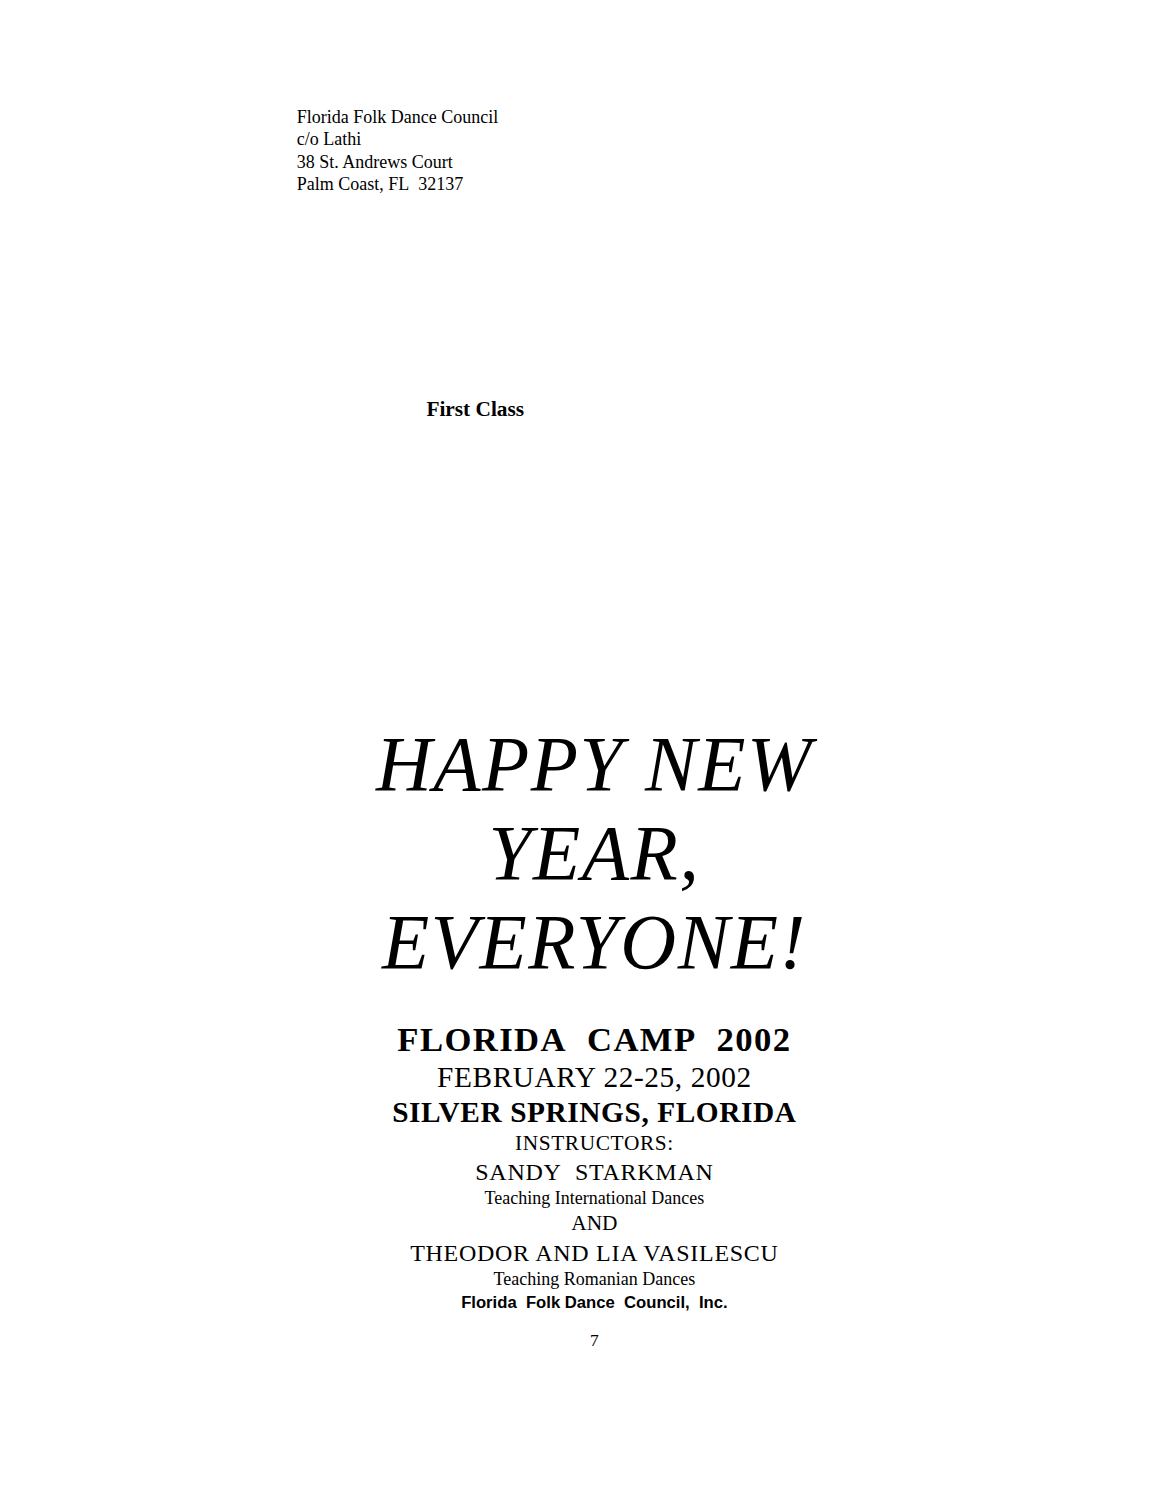Florida Folk Dance Council
c/o Lathi
38 St. Andrews Court
Palm Coast, FL 32137
First Class
HAPPY NEW YEAR,
EVERYONE!
FLORIDA CAMP 2002
FEBRUARY 22-25, 2002
SILVER SPRINGS, FLORIDA
INSTRUCTORS:
SANDY STARKMAN
Teaching International Dances
AND
THEODOR AND LIA VASILESCU
Teaching Romanian Dances
Florida Folk Dance Council, Inc.
7